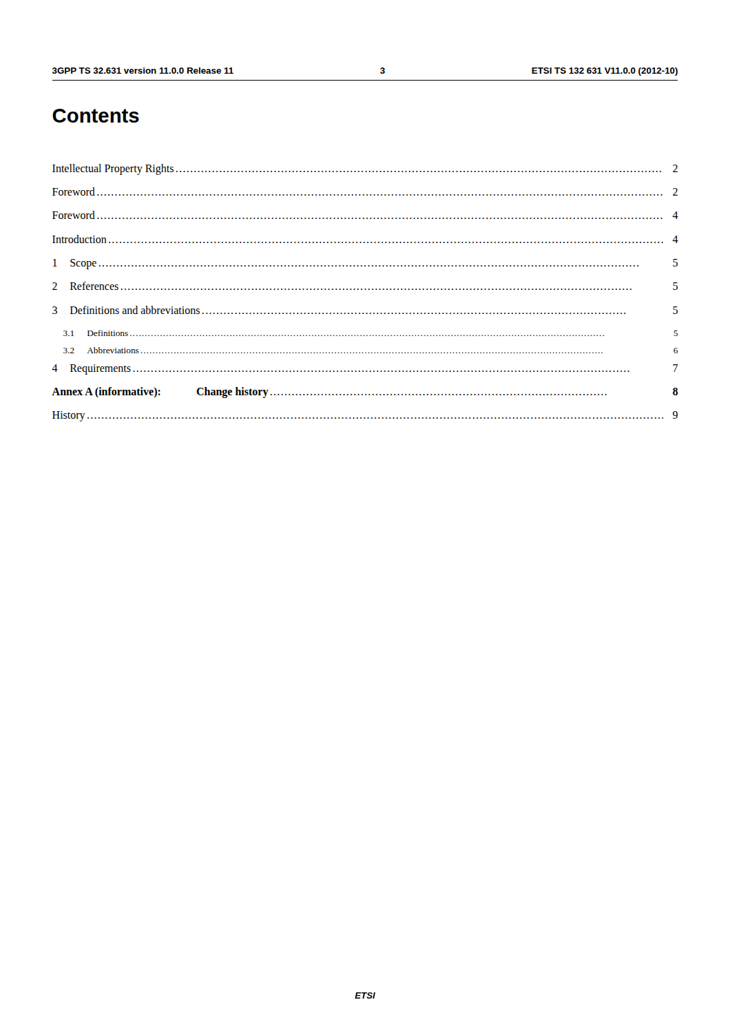3GPP TS 32.631 version 11.0.0 Release 11
3
ETSI TS 132 631 V11.0.0 (2012-10)
Contents
Intellectual Property Rights ........................................................................................................................................... 2
Foreword ............................................................................................................................................................. 2
Foreword ............................................................................................................................................................. 4
Introduction ......................................................................................................................................................... 4
1 Scope ..................................................................................................................................................... 5
2 References ............................................................................................................................................. 5
3 Definitions and abbreviations ..................................................................................................................... 5
3.1 Definitions ............................................................................................................................................................. 5
3.2 Abbreviations ......................................................................................................................................................... 6
4 Requirements ......................................................................................................................................... 7
Annex A (informative): Change history ............................................................................................. 8
History ................................................................................................................................................................. 9
ETSI